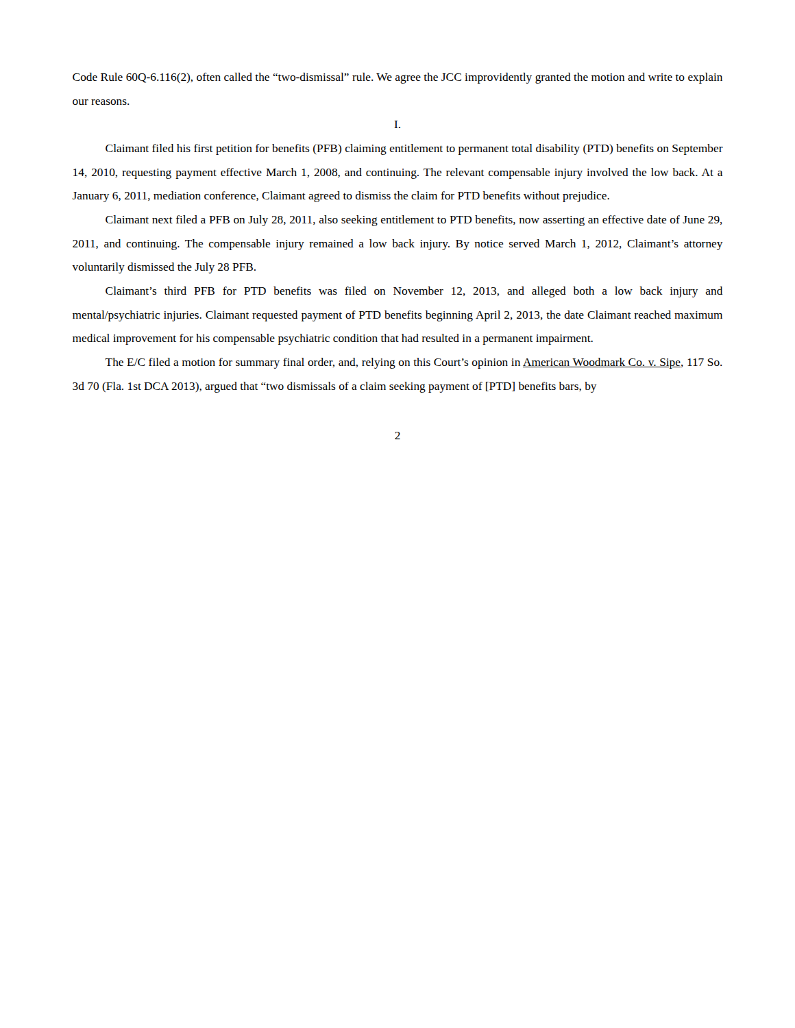Code Rule 60Q-6.116(2), often called the “two-dismissal” rule. We agree the JCC improvidently granted the motion and write to explain our reasons.
I.
Claimant filed his first petition for benefits (PFB) claiming entitlement to permanent total disability (PTD) benefits on September 14, 2010, requesting payment effective March 1, 2008, and continuing. The relevant compensable injury involved the low back. At a January 6, 2011, mediation conference, Claimant agreed to dismiss the claim for PTD benefits without prejudice.
Claimant next filed a PFB on July 28, 2011, also seeking entitlement to PTD benefits, now asserting an effective date of June 29, 2011, and continuing. The compensable injury remained a low back injury. By notice served March 1, 2012, Claimant’s attorney voluntarily dismissed the July 28 PFB.
Claimant’s third PFB for PTD benefits was filed on November 12, 2013, and alleged both a low back injury and mental/psychiatric injuries. Claimant requested payment of PTD benefits beginning April 2, 2013, the date Claimant reached maximum medical improvement for his compensable psychiatric condition that had resulted in a permanent impairment.
The E/C filed a motion for summary final order, and, relying on this Court’s opinion in American Woodmark Co. v. Sipe, 117 So. 3d 70 (Fla. 1st DCA 2013), argued that “two dismissals of a claim seeking payment of [PTD] benefits bars, by
2